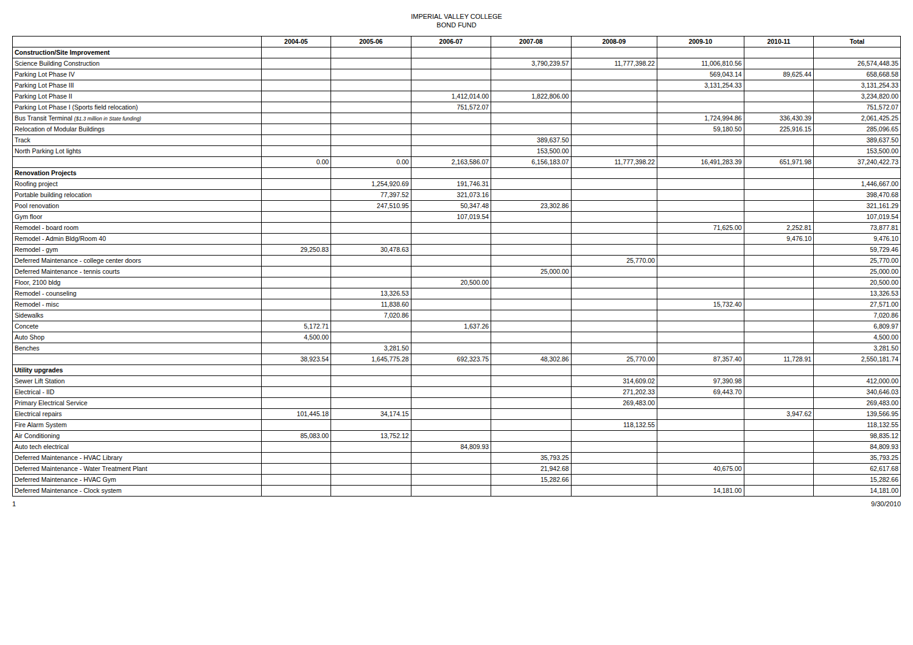IMPERIAL VALLEY COLLEGE
BOND FUND
| | 2004-05 | 2005-06 | 2006-07 | 2007-08 | 2008-09 | 2009-10 | 2010-11 | Total |
| --- | --- | --- | --- | --- | --- | --- | --- | --- |
| Construction/Site Improvement | | | | | | | | |
| Science Building Construction | | | | 3,790,239.57 | 11,777,398.22 | 11,006,810.56 | | 26,574,448.35 |
| Parking Lot Phase IV | | | | | | 569,043.14 | 89,625.44 | 658,668.58 |
| Parking Lot Phase III | | | | | | 3,131,254.33 | | 3,131,254.33 |
| Parking Lot Phase II | | | 1,412,014.00 | 1,822,806.00 | | | | 3,234,820.00 |
| Parking Lot Phase I (Sports field relocation) | | | 751,572.07 | | | | | 751,572.07 |
| Bus Transit Terminal ($1.3 million in State funding) | | | | | | 1,724,994.86 | 336,430.39 | 2,061,425.25 |
| Relocation of Modular Buildings | | | | | | 59,180.50 | 225,916.15 | 285,096.65 |
| Track | | | | 389,637.50 | | | | 389,637.50 |
| North Parking Lot lights | | | | 153,500.00 | | | | 153,500.00 |
| | 0.00 | 0.00 | 2,163,586.07 | 6,156,183.07 | 11,777,398.22 | 16,491,283.39 | 651,971.98 | 37,240,422.73 |
| Renovation Projects | | | | | | | | |
| Roofing project | | 1,254,920.69 | 191,746.31 | | | | | 1,446,667.00 |
| Portable building relocation | | 77,397.52 | 321,073.16 | | | | | 398,470.68 |
| Pool renovation | | 247,510.95 | 50,347.48 | 23,302.86 | | | | 321,161.29 |
| Gym floor | | | 107,019.54 | | | | | 107,019.54 |
| Remodel - board room | | | | | | 71,625.00 | 2,252.81 | 73,877.81 |
| Remodel - Admin Bldg/Room 40 | | | | | | | 9,476.10 | 9,476.10 |
| Remodel - gym | 29,250.83 | 30,478.63 | | | | | | 59,729.46 |
| Deferred Maintenance - college center doors | | | | | 25,770.00 | | | 25,770.00 |
| Deferred Maintenance - tennis courts | | | | 25,000.00 | | | | 25,000.00 |
| Floor, 2100 bldg | | | 20,500.00 | | | | | 20,500.00 |
| Remodel - counseling | | 13,326.53 | | | | | | 13,326.53 |
| Remodel - misc | | 11,838.60 | | | | 15,732.40 | | 27,571.00 |
| Sidewalks | | 7,020.86 | | | | | | 7,020.86 |
| Concete | 5,172.71 | | 1,637.26 | | | | | 6,809.97 |
| Auto Shop | 4,500.00 | | | | | | | 4,500.00 |
| Benches | | 3,281.50 | | | | | | 3,281.50 |
| | 38,923.54 | 1,645,775.28 | 692,323.75 | 48,302.86 | 25,770.00 | 87,357.40 | 11,728.91 | 2,550,181.74 |
| Utility upgrades | | | | | | | | |
| Sewer Lift Station | | | | | 314,609.02 | 97,390.98 | | 412,000.00 |
| Electrical - IID | | | | | 271,202.33 | 69,443.70 | | 340,646.03 |
| Primary Electrical Service | | | | | 269,483.00 | | | 269,483.00 |
| Electrical repairs | 101,445.18 | 34,174.15 | | | | | 3,947.62 | 139,566.95 |
| Fire Alarm System | | | | | 118,132.55 | | | 118,132.55 |
| Air Conditioning | 85,083.00 | 13,752.12 | | | | | | 98,835.12 |
| Auto tech electrical | | | 84,809.93 | | | | | 84,809.93 |
| Deferred Maintenance - HVAC Library | | | | 35,793.25 | | | | 35,793.25 |
| Deferred Maintenance - Water Treatment Plant | | | | 21,942.68 | | 40,675.00 | | 62,617.68 |
| Deferred Maintenance - HVAC Gym | | | | 15,282.66 | | | | 15,282.66 |
| Deferred Maintenance - Clock system | | | | | | 14,181.00 | | 14,181.00 |
1 9/30/2010